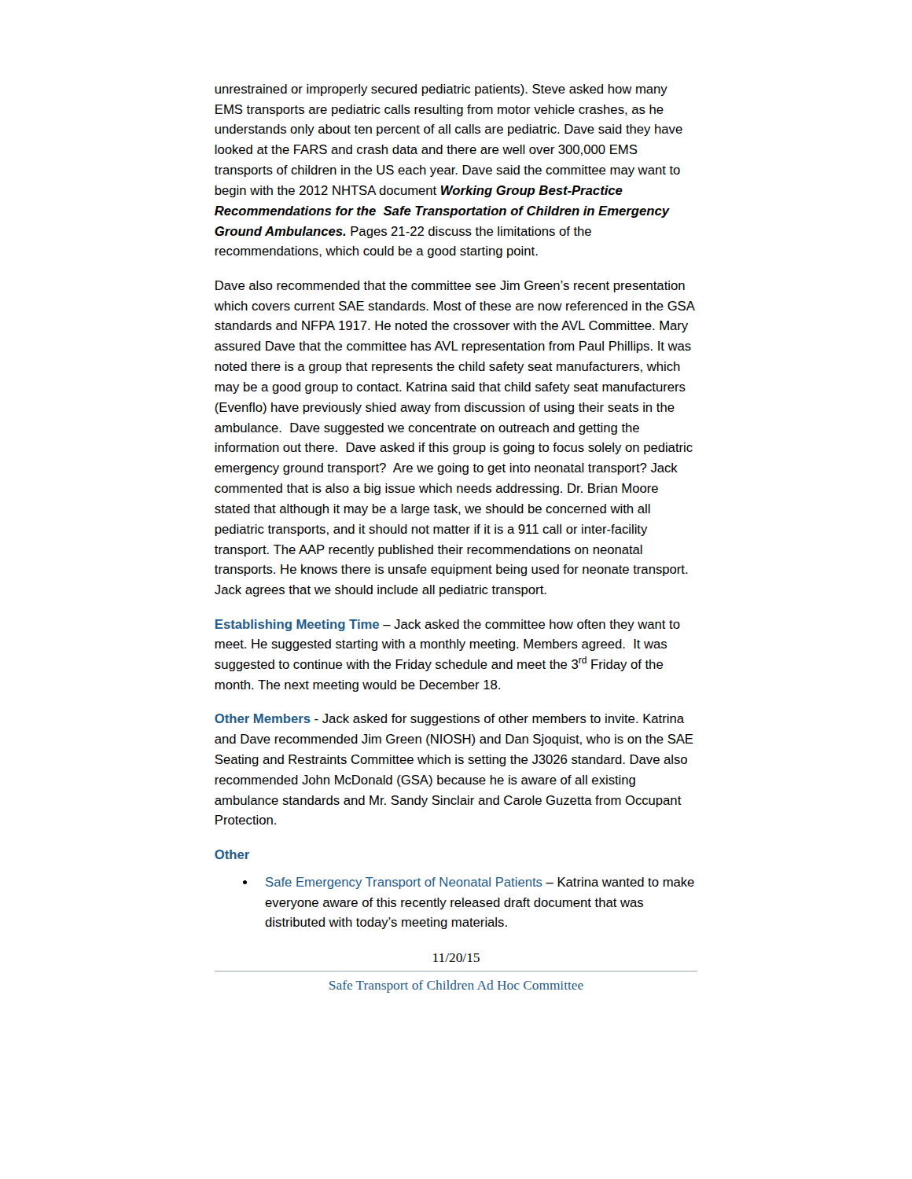unrestrained or improperly secured pediatric patients). Steve asked how many EMS transports are pediatric calls resulting from motor vehicle crashes, as he understands only about ten percent of all calls are pediatric. Dave said they have looked at the FARS and crash data and there are well over 300,000 EMS transports of children in the US each year. Dave said the committee may want to begin with the 2012 NHTSA document Working Group Best-Practice Recommendations for the Safe Transportation of Children in Emergency Ground Ambulances. Pages 21-22 discuss the limitations of the recommendations, which could be a good starting point.
Dave also recommended that the committee see Jim Green’s recent presentation which covers current SAE standards. Most of these are now referenced in the GSA standards and NFPA 1917. He noted the crossover with the AVL Committee. Mary assured Dave that the committee has AVL representation from Paul Phillips. It was noted there is a group that represents the child safety seat manufacturers, which may be a good group to contact. Katrina said that child safety seat manufacturers (Evenflo) have previously shied away from discussion of using their seats in the ambulance. Dave suggested we concentrate on outreach and getting the information out there. Dave asked if this group is going to focus solely on pediatric emergency ground transport? Are we going to get into neonatal transport? Jack commented that is also a big issue which needs addressing. Dr. Brian Moore stated that although it may be a large task, we should be concerned with all pediatric transports, and it should not matter if it is a 911 call or inter-facility transport. The AAP recently published their recommendations on neonatal transports. He knows there is unsafe equipment being used for neonate transport. Jack agrees that we should include all pediatric transport.
Establishing Meeting Time – Jack asked the committee how often they want to meet. He suggested starting with a monthly meeting. Members agreed. It was suggested to continue with the Friday schedule and meet the 3rd Friday of the month. The next meeting would be December 18.
Other Members - Jack asked for suggestions of other members to invite. Katrina and Dave recommended Jim Green (NIOSH) and Dan Sjoquist, who is on the SAE Seating and Restraints Committee which is setting the J3026 standard. Dave also recommended John McDonald (GSA) because he is aware of all existing ambulance standards and Mr. Sandy Sinclair and Carole Guzetta from Occupant Protection.
Other
Safe Emergency Transport of Neonatal Patients – Katrina wanted to make everyone aware of this recently released draft document that was distributed with today’s meeting materials.
11/20/15
Safe Transport of Children Ad Hoc Committee